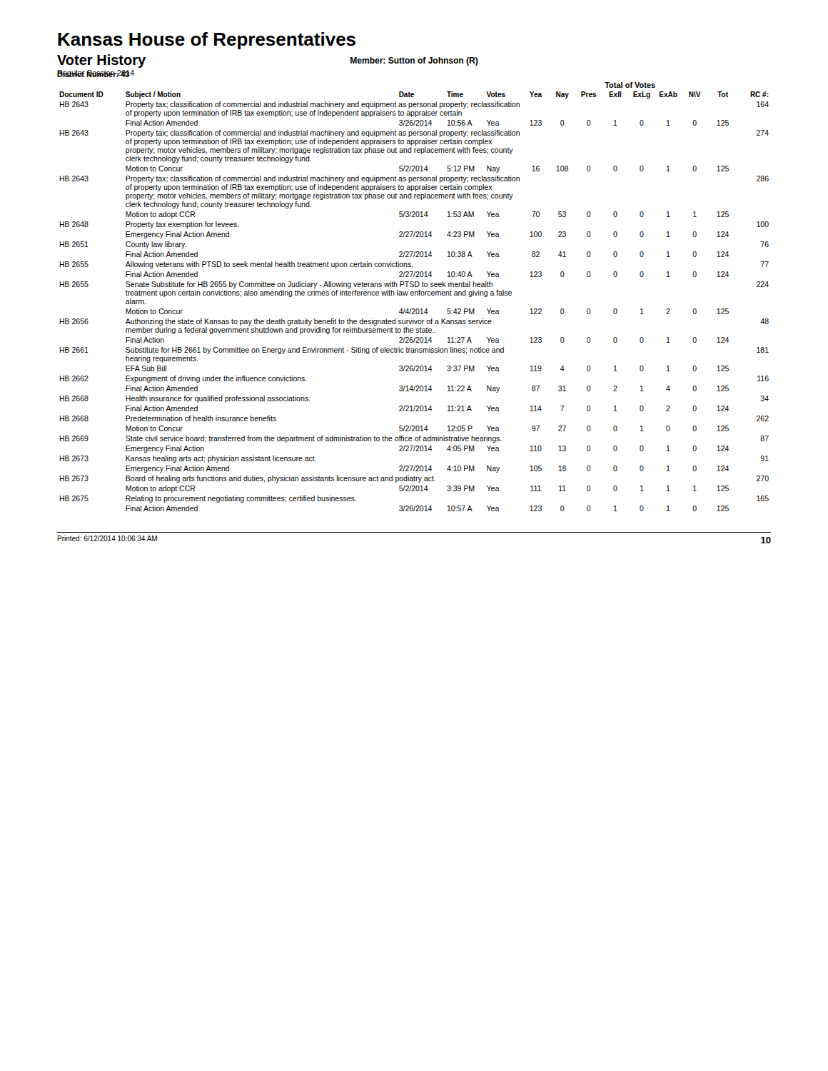Kansas House of Representatives
Voter History
Regular Session 2014
Member: Sutton of Johnson (R)
District Number: 43
| | Total of Votes | |
| --- | --- | --- |
| Document ID | Subject / Motion | Date | Time | Votes | Yea | Nay | Pres | ExII | ExLg | ExAb | N\V | Tot | RC #: |
| HB 2643 | Property tax; classification of commercial and industrial machinery and equipment as personal property; reclassification of property upon termination of IRB tax exemption; use of independent appraisers to appraiser certain | | 164 |
| | Final Action Amended | 3/26/2014 | 10:56 A | Yea | 123 | 0 | 0 | 1 | 0 | 1 | 0 | 125 | |
| HB 2643 | Property tax; classification of commercial and industrial machinery and equipment as personal property; reclassification of property upon termination of IRB tax exemption; use of independent appraisers to appraiser certain complex property; motor vehicles, members of military; mortgage registration tax phase out and replacement with fees; county clerk technology fund; county treasurer technology fund. | | 274 |
| | Motion to Concur | 5/2/2014 | 5:12 PM | Nay | 16 | 108 | 0 | 0 | 0 | 1 | 0 | 125 | |
| HB 2643 | Property tax; classification of commercial and industrial machinery and equipment as personal property; reclassification of property upon termination of IRB tax exemption; use of independent appraisers to appraiser certain complex property; motor vehicles, members of military; mortgage registration tax phase out and replacement with fees; county clerk technology fund; county treasurer technology fund. | | 286 |
| | Motion to adopt CCR | 5/3/2014 | 1:53 AM | Yea | 70 | 53 | 0 | 0 | 0 | 1 | 1 | 125 | |
| HB 2648 | Property tax exemption for levees. | | 100 |
| | Emergency Final Action Amend | 2/27/2014 | 4:23 PM | Yea | 100 | 23 | 0 | 0 | 0 | 1 | 0 | 124 | |
| HB 2651 | County law library. | | 76 |
| | Final Action Amended | 2/27/2014 | 10:38 A | Yea | 82 | 41 | 0 | 0 | 0 | 1 | 0 | 124 | |
| HB 2655 | Allowing veterans with PTSD to seek mental health treatment upon certain convictions. | | 77 |
| | Final Action Amended | 2/27/2014 | 10:40 A | Yea | 123 | 0 | 0 | 0 | 0 | 1 | 0 | 124 | |
| HB 2655 | Senate Substitute for HB 2655 by Committee on Judiciary - Allowing veterans with PTSD to seek mental health treatment upon certain convictions; also amending the crimes of interference with law enforcement and giving a false alarm. | | 224 |
| | Motion to Concur | 4/4/2014 | 5:42 PM | Yea | 122 | 0 | 0 | 0 | 1 | 2 | 0 | 125 | |
| HB 2656 | Authorizing the state of Kansas to pay the death gratuity benefit to the designated survivor of a Kansas service member during a federal government shutdown and providing for reimbursement to the state.. | | 48 |
| | Final Action | 2/26/2014 | 11:27 A | Yea | 123 | 0 | 0 | 0 | 0 | 1 | 0 | 124 | |
| HB 2661 | Substitute for HB 2661 by Committee on Energy and Environment - Siting of electric transmission lines; notice and hearing requirements. | | 181 |
| | EFA Sub Bill | 3/26/2014 | 3:37 PM | Yea | 119 | 4 | 0 | 1 | 0 | 1 | 0 | 125 | |
| HB 2662 | Expungment of driving under the influence convictions. | | 116 |
| | Final Action Amended | 3/14/2014 | 11:22 A | Nay | 87 | 31 | 0 | 2 | 1 | 4 | 0 | 125 | |
| HB 2668 | Health insurance for qualified professional associations. | | 34 |
| | Final Action Amended | 2/21/2014 | 11:21 A | Yea | 114 | 7 | 0 | 1 | 0 | 2 | 0 | 124 | |
| HB 2668 | Predetermination of health insurance benefits | | 262 |
| | Motion to Concur | 5/2/2014 | 12:05 P | Yea | 97 | 27 | 0 | 0 | 1 | 0 | 0 | 125 | |
| HB 2669 | State civil service board; transferred from the department of administration to the office of administrative hearings. | | 87 |
| | Emergency Final Action | 2/27/2014 | 4:05 PM | Yea | 110 | 13 | 0 | 0 | 0 | 1 | 0 | 124 | |
| HB 2673 | Kansas healing arts act; physician assistant licensure act. | | 91 |
| | Emergency Final Action Amend | 2/27/2014 | 4:10 PM | Nay | 105 | 18 | 0 | 0 | 0 | 1 | 0 | 124 | |
| HB 2673 | Board of healing arts functions and duties, physician assistants licensure act and podiatry act. | | 270 |
| | Motion to adopt CCR | 5/2/2014 | 3:39 PM | Yea | 111 | 11 | 0 | 0 | 1 | 1 | 1 | 125 | |
| HB 2675 | Relating to procurement negotiating committees; certified businesses. | | 165 |
| | Final Action Amended | 3/26/2014 | 10:57 A | Yea | 123 | 0 | 0 | 1 | 0 | 1 | 0 | 125 | |
Printed: 6/12/2014 10:06:34 AM
10